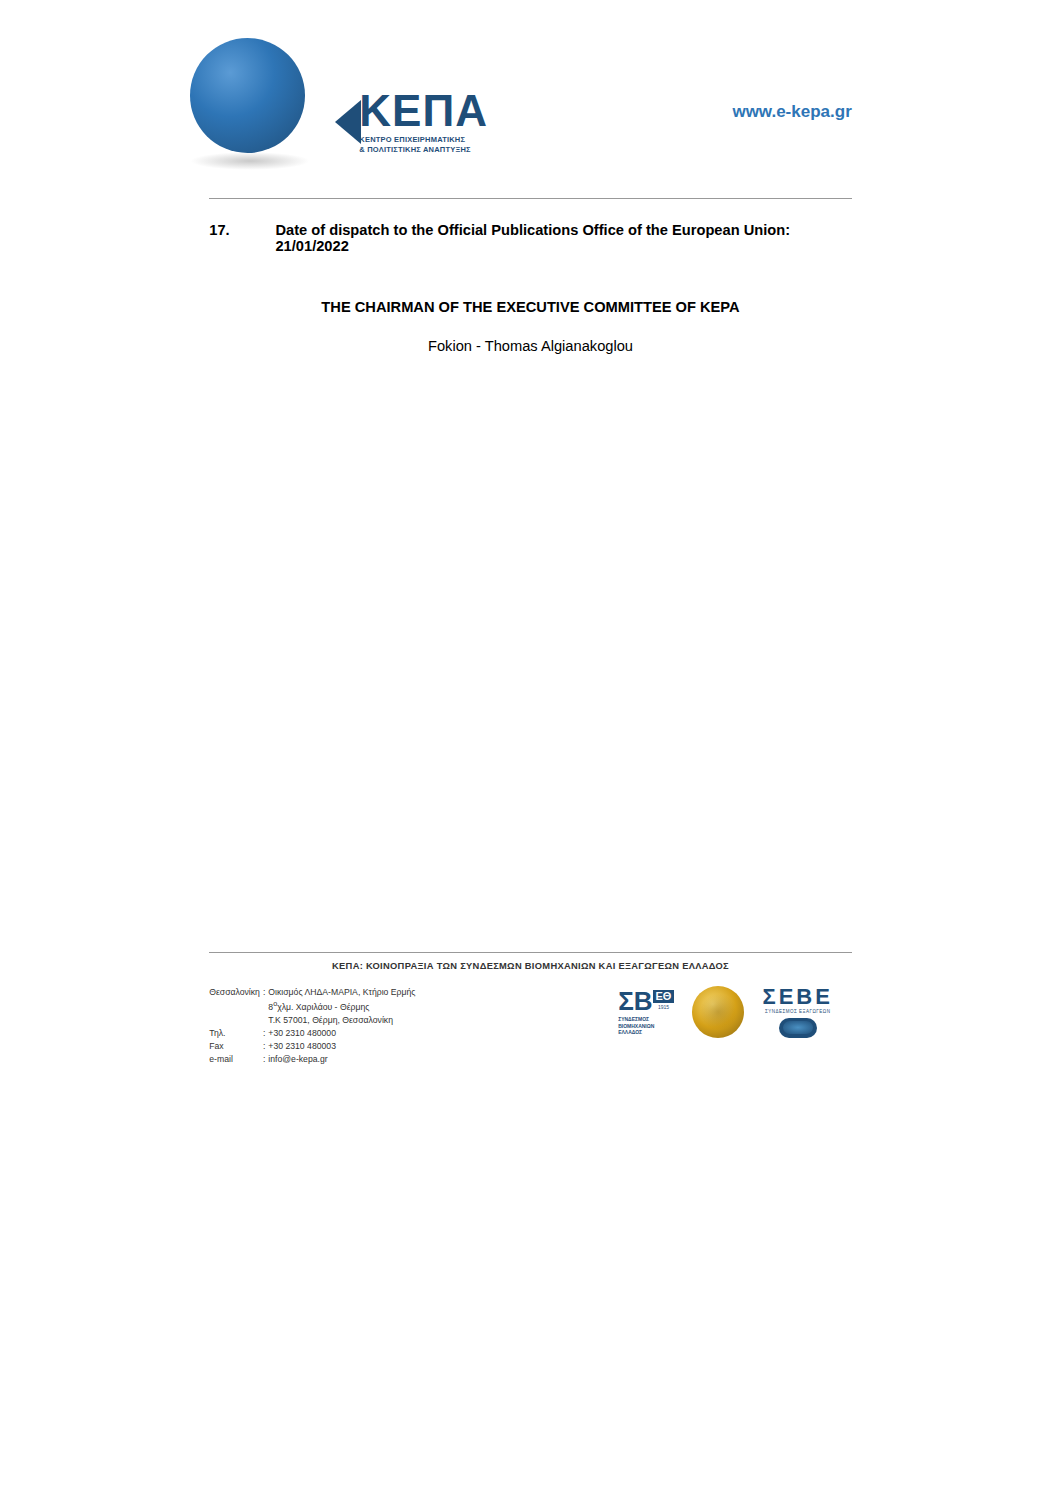ΚΕΠΑ
ΚΕΝΤΡΟ ΕΠΙΧΕΙΡΗΜΑΤΙΚΗΣ
& ΠΟΛΙΤΙΣΤΙΚΗΣ ΑΝΑΠΤΥΞΗΣ
www.e-kepa.gr
17. Date of dispatch to the Official Publications Office of the European Union: 21/01/2022
THE CHAIRMAN OF THE EXECUTIVE COMMITTEE OF KEPA
Fokion - Thomas Algianakoglou
ΚΕΠΑ: ΚΟΙΝΟΠΡΑΞΙΑ ΤΩΝ ΣΥΝΔΕΣΜΩΝ ΒΙΟΜΗΧΑΝΙΩΝ ΚΑΙ ΕΞΑΓΩΓΕΩΝ ΕΛΛΑΔΟΣ
| Θεσσαλονίκη | : | Οικισμός ΛΗΔΑ-ΜΑΡΙΑ, Κτήριο Ερμής 8 ο χλμ. Χαριλάου - Θέρμης Τ.Κ 57001, Θέρμη, Θεσσαλονίκη |
| Τηλ. | : | +30 2310 480000 |
| Fax | : | +30 2310 480003 |
| e-mail | : | info@e-kepa.gr |
ΣΒ
ΕΘ
1915
ΣΥΝΔΕΣΜΟΣ
ΒΙΟΜΗΧΑΝΙΩΝ
ΕΛΛΑΔΟΣ
ΣΕΒΕ
ΣΥΝΔΕΣΜΟΣ ΕΞΑΓΩΓΕΩΝ